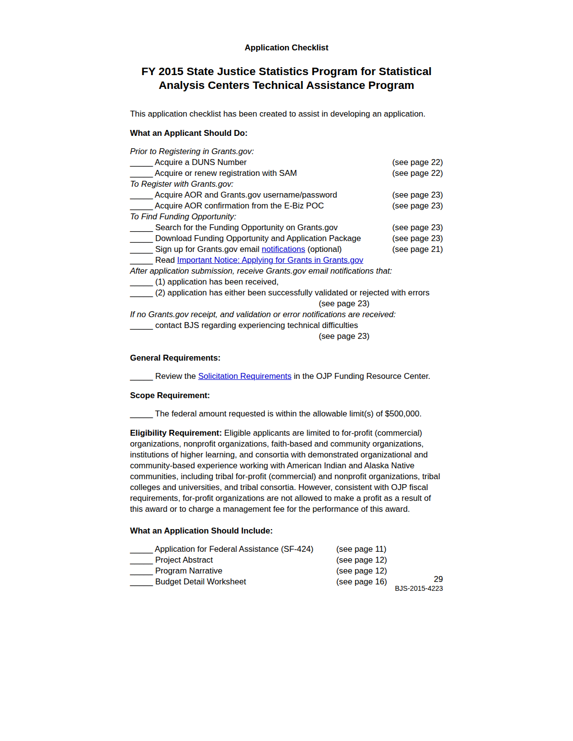Application Checklist
FY 2015 State Justice Statistics Program for Statistical Analysis Centers Technical Assistance Program
This application checklist has been created to assist in developing an application.
What an Applicant Should Do:
Prior to Registering in Grants.gov:
_____ Acquire a DUNS Number (see page 22)
_____ Acquire or renew registration with SAM (see page 22)
To Register with Grants.gov:
_____ Acquire AOR and Grants.gov username/password (see page 23)
_____ Acquire AOR confirmation from the E-Biz POC (see page 23)
To Find Funding Opportunity:
_____ Search for the Funding Opportunity on Grants.gov (see page 23)
_____ Download Funding Opportunity and Application Package (see page 23)
_____ Sign up for Grants.gov email notifications (optional) (see page 21)
_____ Read Important Notice: Applying for Grants in Grants.gov
After application submission, receive Grants.gov email notifications that:
_____ (1) application has been received,
_____ (2) application has either been successfully validated or rejected with errors
(see page 23)
If no Grants.gov receipt, and validation or error notifications are received:
_____ contact BJS regarding experiencing technical difficulties
(see page 23)
General Requirements:
_____ Review the Solicitation Requirements in the OJP Funding Resource Center.
Scope Requirement:
_____ The federal amount requested is within the allowable limit(s) of $500,000.
Eligibility Requirement: Eligible applicants are limited to for-profit (commercial) organizations, nonprofit organizations, faith-based and community organizations, institutions of higher learning, and consortia with demonstrated organizational and community-based experience working with American Indian and Alaska Native communities, including tribal for-profit (commercial) and nonprofit organizations, tribal colleges and universities, and tribal consortia. However, consistent with OJP fiscal requirements, for-profit organizations are not allowed to make a profit as a result of this award or to charge a management fee for the performance of this award.
What an Application Should Include:
_____ Application for Federal Assistance (SF-424)
(see page 11)
_____ Project Abstract
(see page 12)
_____ Program Narrative
(see page 12)
_____ Budget Detail Worksheet
(see page 16)
29 BJS-2015-4223